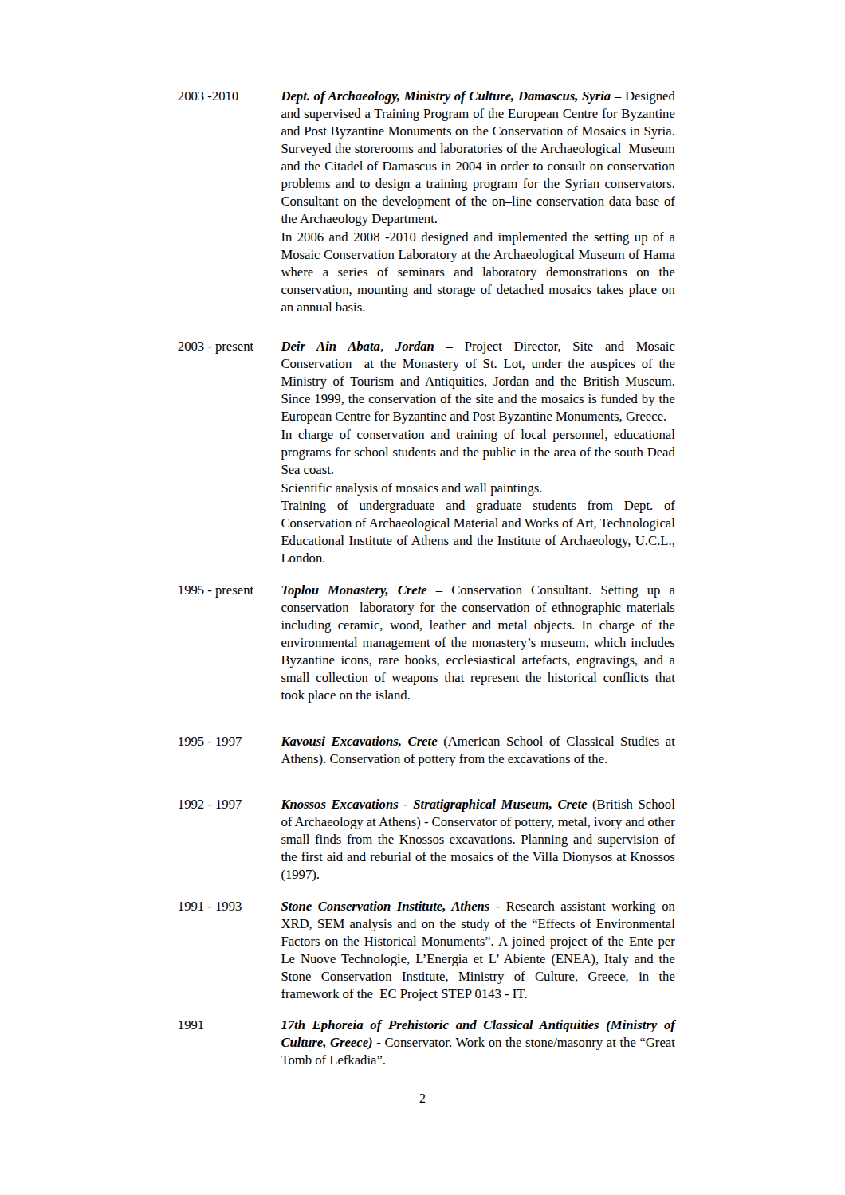2003 -2010
Dept. of Archaeology, Ministry of Culture, Damascus, Syria – Designed and supervised a Training Program of the European Centre for Byzantine and Post Byzantine Monuments on the Conservation of Mosaics in Syria. Surveyed the storerooms and laboratories of the Archaeological Museum and the Citadel of Damascus in 2004 in order to consult on conservation problems and to design a training program for the Syrian conservators. Consultant on the development of the on–line conservation data base of the Archaeology Department.
In 2006 and 2008 -2010 designed and implemented the setting up of a Mosaic Conservation Laboratory at the Archaeological Museum of Hama where a series of seminars and laboratory demonstrations on the conservation, mounting and storage of detached mosaics takes place on an annual basis.
2003 - present
Deir Ain Abata, Jordan – Project Director, Site and Mosaic Conservation at the Monastery of St. Lot, under the auspices of the Ministry of Tourism and Antiquities, Jordan and the British Museum. Since 1999, the conservation of the site and the mosaics is funded by the European Centre for Byzantine and Post Byzantine Monuments, Greece.
In charge of conservation and training of local personnel, educational programs for school students and the public in the area of the south Dead Sea coast.
Scientific analysis of mosaics and wall paintings.
Training of undergraduate and graduate students from Dept. of Conservation of Archaeological Material and Works of Art, Technological Educational Institute of Athens and the Institute of Archaeology, U.C.L., London.
1995 - present
Toplou Monastery, Crete – Conservation Consultant. Setting up a conservation laboratory for the conservation of ethnographic materials including ceramic, wood, leather and metal objects. In charge of the environmental management of the monastery’s museum, which includes Byzantine icons, rare books, ecclesiastical artefacts, engravings, and a small collection of weapons that represent the historical conflicts that took place on the island.
1995 - 1997
Kavousi Excavations, Crete (American School of Classical Studies at Athens). Conservation of pottery from the excavations of the.
1992 - 1997
Knossos Excavations - Stratigraphical Museum, Crete (British School of Archaeology at Athens) - Conservator of pottery, metal, ivory and other small finds from the Knossos excavations. Planning and supervision of the first aid and reburial of the mosaics of the Villa Dionysos at Knossos (1997).
1991 - 1993
Stone Conservation Institute, Athens - Research assistant working on XRD, SEM analysis and on the study of the “Effects of Environmental Factors on the Historical Monuments”. A joined project of the Ente per Le Nuove Technologie, L’Energia et L’ Abiente (ENEA), Italy and the Stone Conservation Institute, Ministry of Culture, Greece, in the framework of the EC Project STEP 0143 - IT.
1991
17th Ephoreia of Prehistoric and Classical Antiquities (Ministry of Culture, Greece) - Conservator. Work on the stone/masonry at the “Great Tomb of Lefkadia”.
2